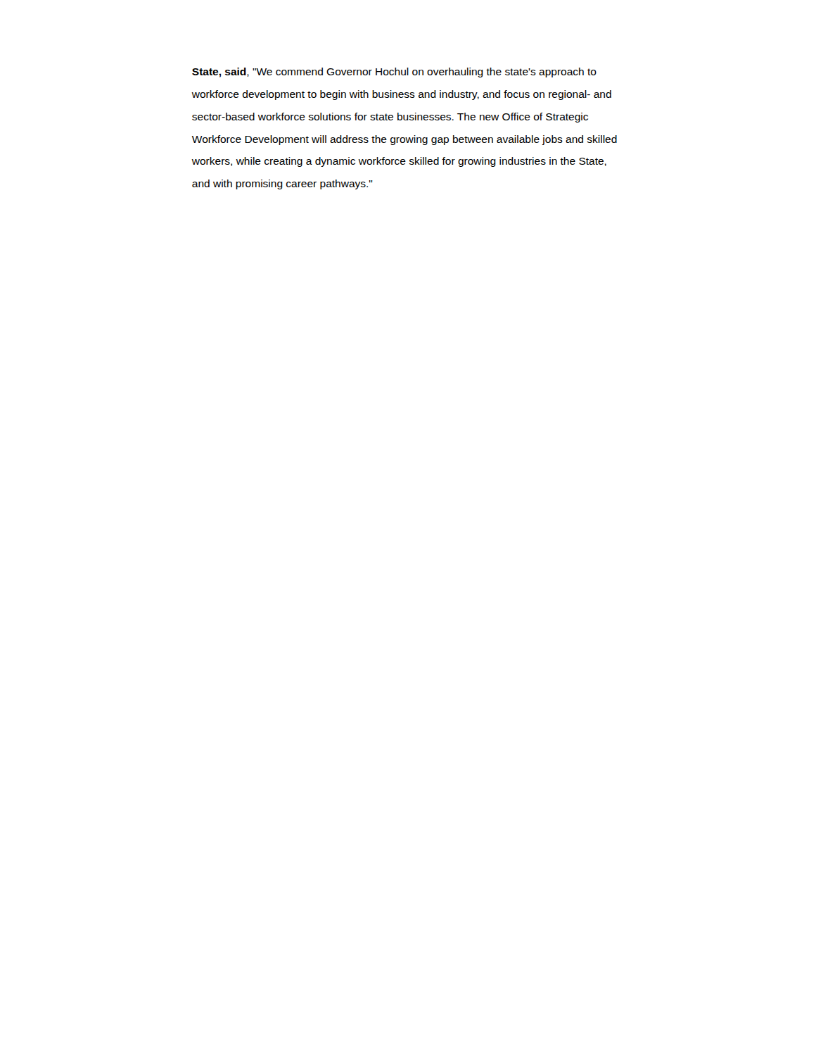State, said, "We commend Governor Hochul on overhauling the state's approach to workforce development to begin with business and industry, and focus on regional- and sector-based workforce solutions for state businesses. The new Office of Strategic Workforce Development will address the growing gap between available jobs and skilled workers, while creating a dynamic workforce skilled for growing industries in the State, and with promising career pathways."